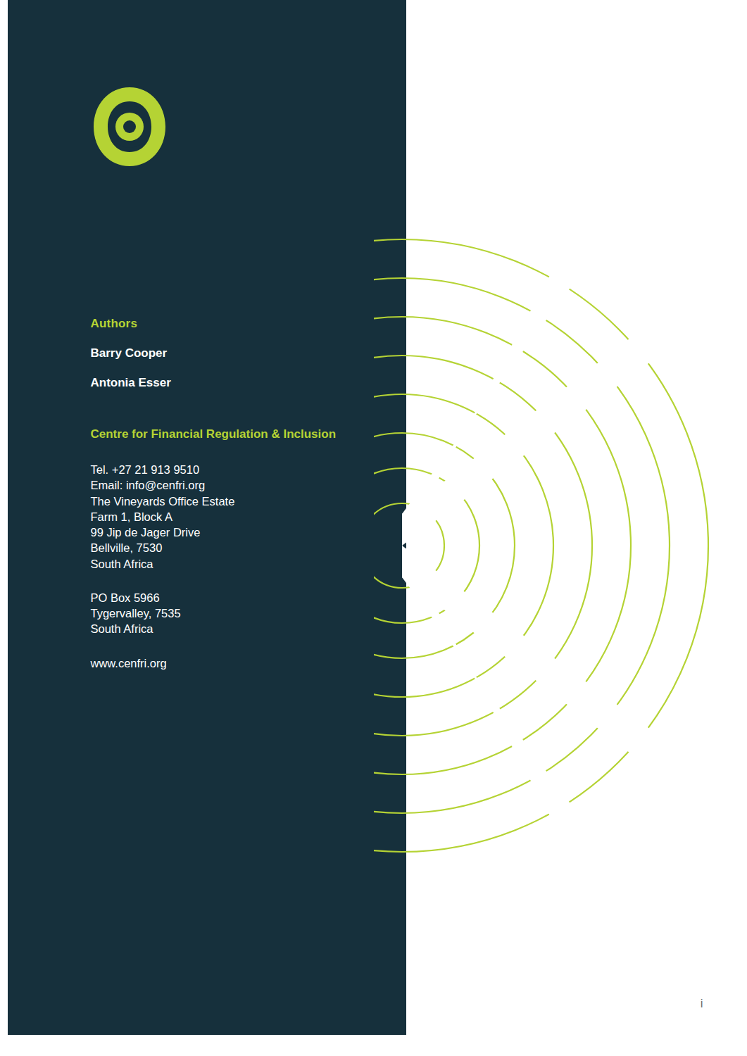Authors
Barry Cooper
Antonia Esser
Centre for Financial Regulation & Inclusion
Tel. +27 21 913 9510
Email: info@cenfri.org
The Vineyards Office Estate
Farm 1, Block A
99 Jip de Jager Drive
Bellville, 7530
South Africa
PO Box 5966
Tygervalley, 7535
South Africa
www.cenfri.org
i